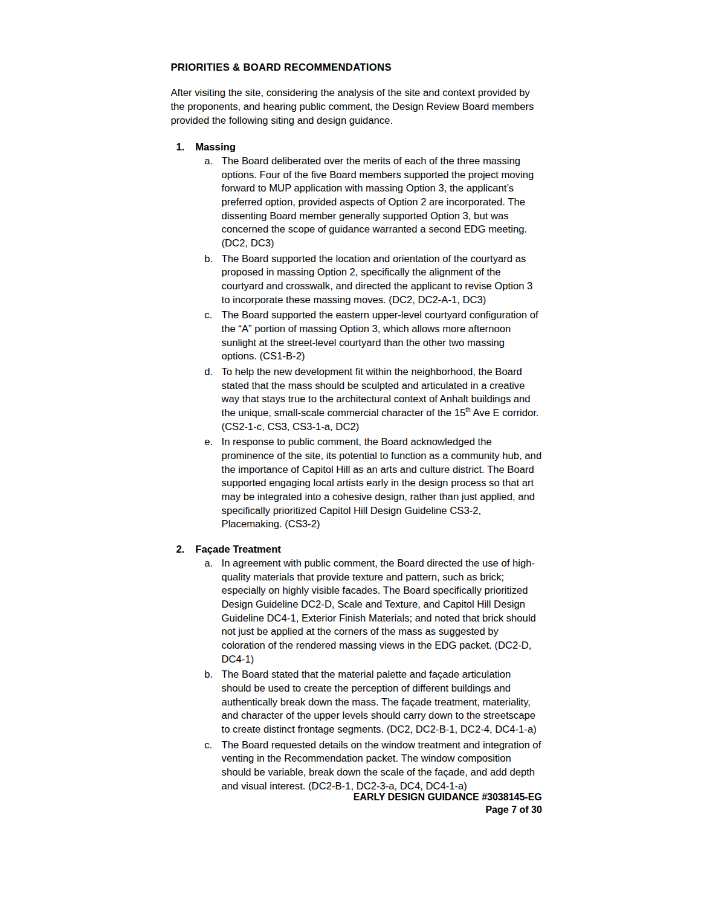PRIORITIES & BOARD RECOMMENDATIONS
After visiting the site, considering the analysis of the site and context provided by the proponents, and hearing public comment, the Design Review Board members provided the following siting and design guidance.
Massing
The Board deliberated over the merits of each of the three massing options. Four of the five Board members supported the project moving forward to MUP application with massing Option 3, the applicant’s preferred option, provided aspects of Option 2 are incorporated. The dissenting Board member generally supported Option 3, but was concerned the scope of guidance warranted a second EDG meeting. (DC2, DC3)
The Board supported the location and orientation of the courtyard as proposed in massing Option 2, specifically the alignment of the courtyard and crosswalk, and directed the applicant to revise Option 3 to incorporate these massing moves. (DC2, DC2-A-1, DC3)
The Board supported the eastern upper-level courtyard configuration of the “A” portion of massing Option 3, which allows more afternoon sunlight at the street-level courtyard than the other two massing options. (CS1-B-2)
To help the new development fit within the neighborhood, the Board stated that the mass should be sculpted and articulated in a creative way that stays true to the architectural context of Anhalt buildings and the unique, small-scale commercial character of the 15th Ave E corridor. (CS2-1-c, CS3, CS3-1-a, DC2)
In response to public comment, the Board acknowledged the prominence of the site, its potential to function as a community hub, and the importance of Capitol Hill as an arts and culture district. The Board supported engaging local artists early in the design process so that art may be integrated into a cohesive design, rather than just applied, and specifically prioritized Capitol Hill Design Guideline CS3-2, Placemaking. (CS3-2)
Façade Treatment
In agreement with public comment, the Board directed the use of high-quality materials that provide texture and pattern, such as brick; especially on highly visible facades. The Board specifically prioritized Design Guideline DC2-D, Scale and Texture, and Capitol Hill Design Guideline DC4-1, Exterior Finish Materials; and noted that brick should not just be applied at the corners of the mass as suggested by coloration of the rendered massing views in the EDG packet. (DC2-D, DC4-1)
The Board stated that the material palette and façade articulation should be used to create the perception of different buildings and authentically break down the mass. The façade treatment, materiality, and character of the upper levels should carry down to the streetscape to create distinct frontage segments. (DC2, DC2-B-1, DC2-4, DC4-1-a)
The Board requested details on the window treatment and integration of venting in the Recommendation packet. The window composition should be variable, break down the scale of the façade, and add depth and visual interest. (DC2-B-1, DC2-3-a, DC4, DC4-1-a)
EARLY DESIGN GUIDANCE #3038145-EG
Page 7 of 30